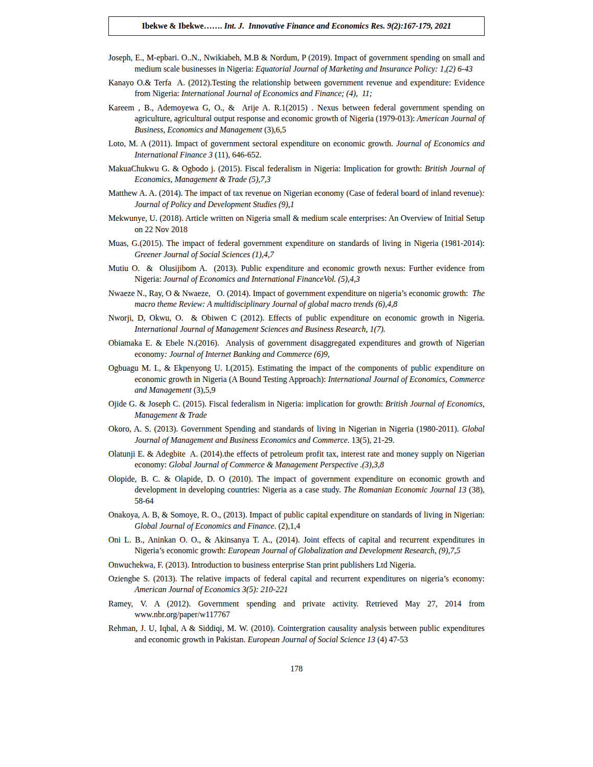Ibekwe & Ibekwe……. Int. J. Innovative Finance and Economics Res. 9(2):167-179, 2021
Joseph, E., M-epbari. O..N., Nwikiabeh, M.B & Nordum, P (2019). Impact of government spending on small and medium scale businesses in Nigeria: Equatorial Journal of Marketing and Insurance Policy: 1,(2) 6-43
Kanayo O.& Terfa A. (2012).Testing the relationship between government revenue and expenditure: Evidence from Nigeria: International Journal of Economics and Finance; (4), 11;
Kareem , B., Ademoyewa G, O., & Arije A. R.1(2015) . Nexus between federal government spending on agriculture, agricultural output response and economic growth of Nigeria (1979-013): American Journal of Business, Economics and Management (3),6,5
Loto, M. A (2011). Impact of government sectoral expenditure on economic growth. Journal of Economics and International Finance 3 (11), 646-652.
MakuaChukwu G. & Ogbodo j. (2015). Fiscal federalism in Nigeria: Implication for growth: British Journal of Economics, Management & Trade (5),7,3
Matthew A. A. (2014). The impact of tax revenue on Nigerian economy (Case of federal board of inland revenue): Journal of Policy and Development Studies (9),1
Mekwunye, U. (2018). Article written on Nigeria small & medium scale enterprises: An Overview of Initial Setup on 22 Nov 2018
Muas, G.(2015). The impact of federal government expenditure on standards of living in Nigeria (1981-2014): Greener Journal of Social Sciences (1),4,7
Mutiu O. & Olusijibom A. (2013). Public expenditure and economic growth nexus: Further evidence from Nigeria: Journal of Economics and International FinanceVol. (5),4,3
Nwaeze N., Ray, O & Nwaeze, O. (2014). Impact of government expenditure on nigeria’s economic growth: The macro theme Review: A multidisciplinary Journal of global macro trends (6),4,8
Nworji, D, Okwu, O. & Obiwen C (2012). Effects of public expenditure on economic growth in Nigeria. International Journal of Management Sciences and Business Research, 1(7).
Obiamaka E. & Ebele N.(2016). Analysis of government disaggregated expenditures and growth of Nigerian economy: Journal of Internet Banking and Commerce (6)9,
Ogbuagu M. I., & Ekpenyong U. I.(2015). Estimating the impact of the components of public expenditure on economic growth in Nigeria (A Bound Testing Approach): International Journal of Economics, Commerce and Management (3),5,9
Ojide G. & Joseph C. (2015). Fiscal federalism in Nigeria: implication for growth: British Journal of Economics, Management & Trade
Okoro, A. S. (2013). Government Spending and standards of living in Nigerian in Nigeria (1980-2011). Global Journal of Management and Business Economics and Commerce. 13(5), 21-29.
Olatunji E. & Adegbite A. (2014).the effects of petroleum profit tax, interest rate and money supply on Nigerian economy: Global Journal of Commerce & Management Perspective .(3),3,8
Olopide, B. C. & Olapide, D. O (2010). The impact of government expenditure on economic growth and development in developing countries: Nigeria as a case study. The Romanian Economic Journal 13 (38), 58-64
Onakoya, A. B, & Somoye, R. O., (2013). Impact of public capital expenditure on standards of living in Nigerian: Global Journal of Economics and Finance. (2),1,4
Oni L. B., Aninkan O. O., & Akinsanya T. A., (2014). Joint effects of capital and recurrent expenditures in Nigeria’s economic growth: European Journal of Globalization and Development Research, (9),7,5
Onwuchekwa, F. (2013). Introduction to business enterprise Stan print publishers Ltd Nigeria.
Oziengbe S. (2013). The relative impacts of federal capital and recurrent expenditures on nigeria’s economy: American Journal of Economics 3(5): 210-221
Ramey, V. A (2012). Government spending and private activity. Retrieved May 27, 2014 from www.nbr.org/paper/w117767
Rehman, J. U, Iqbal, A & Siddiqi, M. W. (2010). Cointergration causality analysis between public expenditures and economic growth in Pakistan. European Journal of Social Science 13 (4) 47-53
178